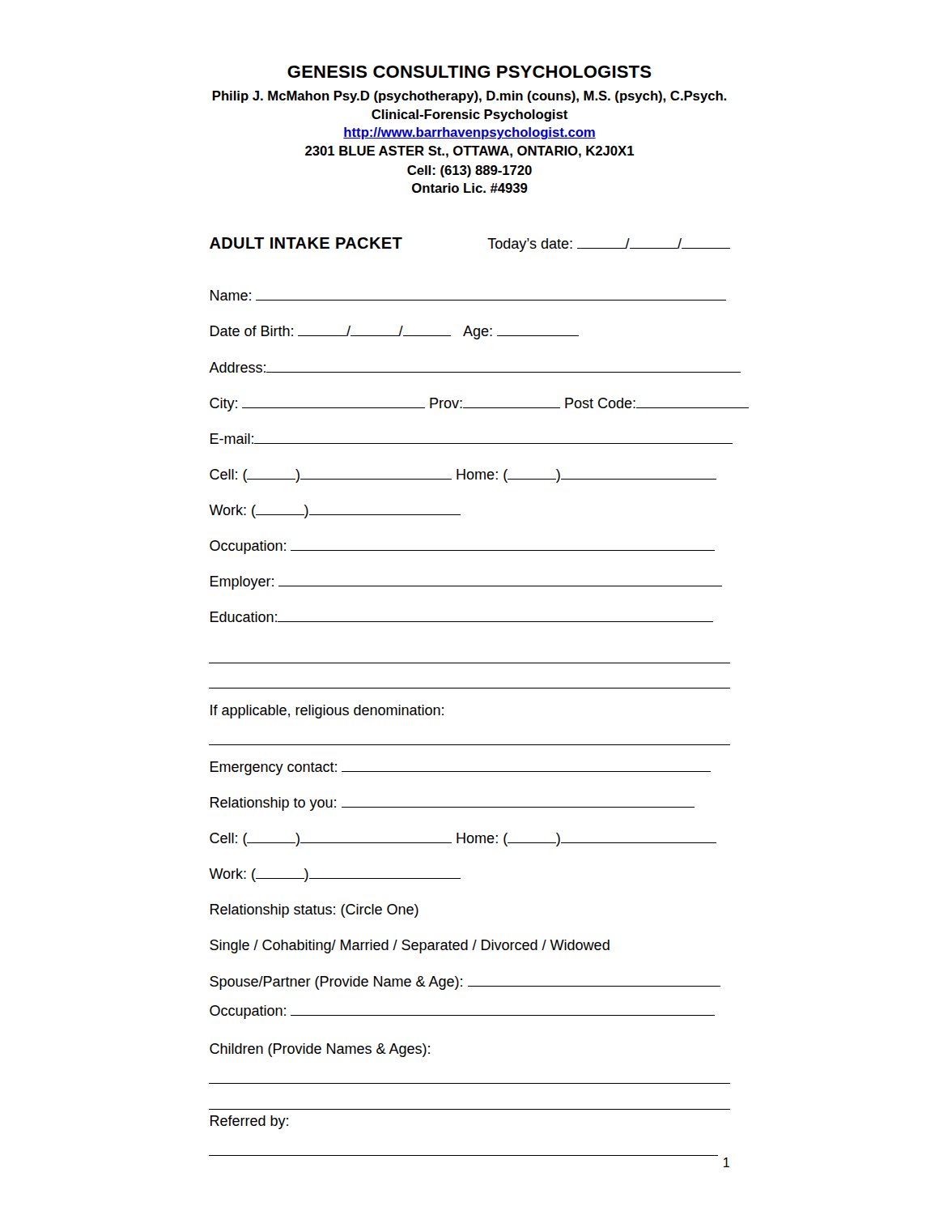GENESIS CONSULTING PSYCHOLOGISTS
Philip J. McMahon Psy.D (psychotherapy), D.min (couns), M.S. (psych), C.Psych.
Clinical-Forensic Psychologist
http://www.barrhavenpsychologist.com
2301 BLUE ASTER St., OTTAWA, ONTARIO, K2J0X1
Cell: (613) 889-1720
Ontario Lic. #4939
ADULT INTAKE PACKET
Today’s date: / /
Name:
Date of Birth: / / Age:
Address:
City: Prov: Post Code:
E-mail:
Cell: ( ) Home: ( )
Work: ( )
Occupation:
Employer:
Education:
If applicable, religious denomination:
Emergency contact:
Relationship to you:
Cell: ( ) Home: ( )
Work: ( )
Relationship status: (Circle One)
Single / Cohabiting/ Married / Separated / Divorced / Widowed
Spouse/Partner (Provide Name & Age):
Occupation:
Children (Provide Names & Ages):
Referred by:
1